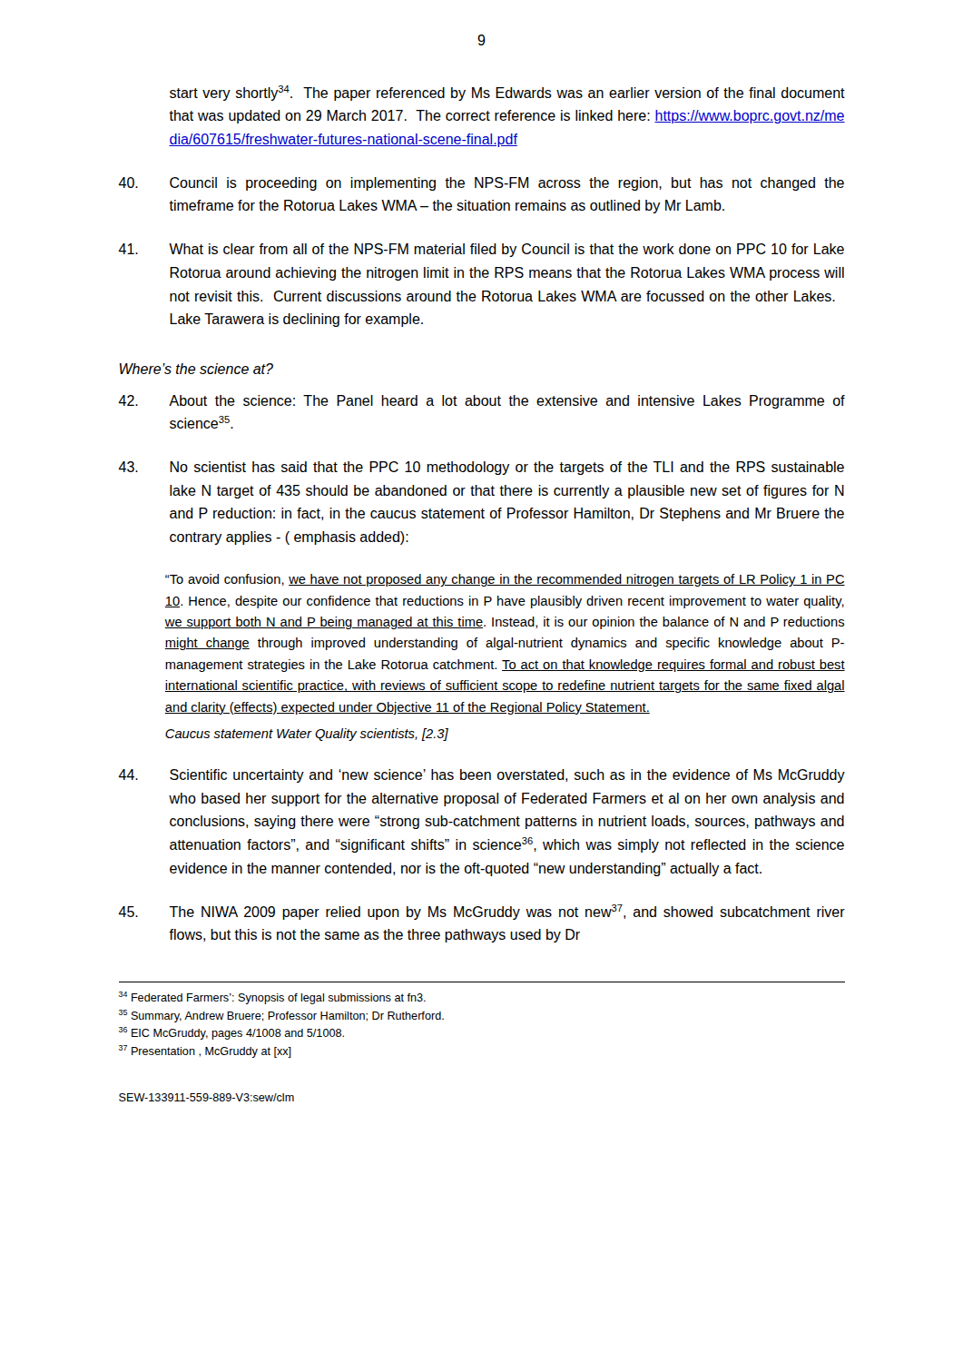9
start very shortly34. The paper referenced by Ms Edwards was an earlier version of the final document that was updated on 29 March 2017. The correct reference is linked here: https://www.boprc.govt.nz/media/607615/freshwater-futures-national-scene-final.pdf
40.
Council is proceeding on implementing the NPS-FM across the region, but has not changed the timeframe for the Rotorua Lakes WMA – the situation remains as outlined by Mr Lamb.
41.
What is clear from all of the NPS-FM material filed by Council is that the work done on PPC 10 for Lake Rotorua around achieving the nitrogen limit in the RPS means that the Rotorua Lakes WMA process will not revisit this. Current discussions around the Rotorua Lakes WMA are focussed on the other Lakes. Lake Tarawera is declining for example.
Where’s the science at?
42.
About the science: The Panel heard a lot about the extensive and intensive Lakes Programme of science35.
43.
No scientist has said that the PPC 10 methodology or the targets of the TLI and the RPS sustainable lake N target of 435 should be abandoned or that there is currently a plausible new set of figures for N and P reduction: in fact, in the caucus statement of Professor Hamilton, Dr Stephens and Mr Bruere the contrary applies - ( emphasis added):
“To avoid confusion, we have not proposed any change in the recommended nitrogen targets of LR Policy 1 in PC 10. Hence, despite our confidence that reductions in P have plausibly driven recent improvement to water quality, we support both N and P being managed at this time. Instead, it is our opinion the balance of N and P reductions might change through improved understanding of algal-nutrient dynamics and specific knowledge about P-management strategies in the Lake Rotorua catchment. To act on that knowledge requires formal and robust best international scientific practice, with reviews of sufficient scope to redefine nutrient targets for the same fixed algal and clarity (effects) expected under Objective 11 of the Regional Policy Statement. Caucus statement Water Quality scientists, [2.3]
44.
Scientific uncertainty and ‘new science’ has been overstated, such as in the evidence of Ms McGruddy who based her support for the alternative proposal of Federated Farmers et al on her own analysis and conclusions, saying there were “strong sub-catchment patterns in nutrient loads, sources, pathways and attenuation factors”, and “significant shifts” in science36, which was simply not reflected in the science evidence in the manner contended, nor is the oft-quoted “new understanding” actually a fact.
45.
The NIWA 2009 paper relied upon by Ms McGruddy was not new37, and showed subcatchment river flows, but this is not the same as the three pathways used by Dr
34 Federated Farmers’: Synopsis of legal submissions at fn3.
35 Summary, Andrew Bruere; Professor Hamilton; Dr Rutherford.
36 EIC McGruddy, pages 4/1008 and 5/1008.
37 Presentation , McGruddy at [xx]
SEW-133911-559-889-V3:sew/clm